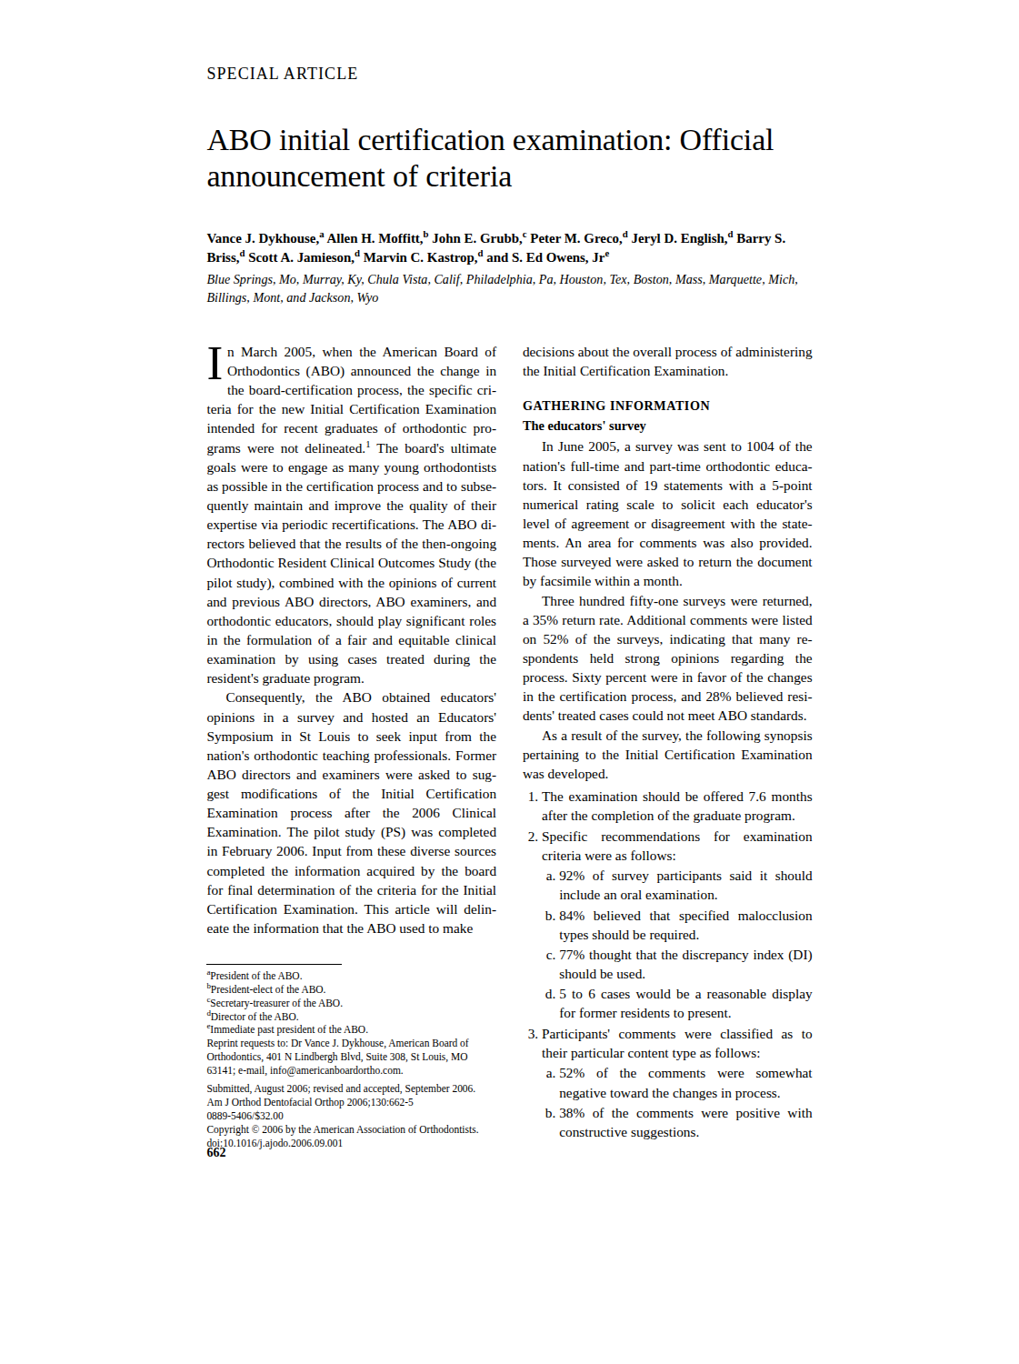SPECIAL ARTICLE
ABO initial certification examination: Official announcement of criteria
Vance J. Dykhouse,a Allen H. Moffitt,b John E. Grubb,c Peter M. Greco,d Jeryl D. English,d Barry S. Briss,d Scott A. Jamieson,d Marvin C. Kastrop,d and S. Ed Owens, Jre
Blue Springs, Mo, Murray, Ky, Chula Vista, Calif, Philadelphia, Pa, Houston, Tex, Boston, Mass, Marquette, Mich, Billings, Mont, and Jackson, Wyo
In March 2005, when the American Board of Orthodontics (ABO) announced the change in the board-certification process, the specific criteria for the new Initial Certification Examination intended for recent graduates of orthodontic programs were not delineated.1 The board's ultimate goals were to engage as many young orthodontists as possible in the certification process and to subsequently maintain and improve the quality of their expertise via periodic recertifications. The ABO directors believed that the results of the then-ongoing Orthodontic Resident Clinical Outcomes Study (the pilot study), combined with the opinions of current and previous ABO directors, ABO examiners, and orthodontic educators, should play significant roles in the formulation of a fair and equitable clinical examination by using cases treated during the resident's graduate program.
Consequently, the ABO obtained educators' opinions in a survey and hosted an Educators' Symposium in St Louis to seek input from the nation's orthodontic teaching professionals. Former ABO directors and examiners were asked to suggest modifications of the Initial Certification Examination process after the 2006 Clinical Examination. The pilot study (PS) was completed in February 2006. Input from these diverse sources completed the information acquired by the board for final determination of the criteria for the Initial Certification Examination. This article will delineate the information that the ABO used to make
aPresident of the ABO.
bPresident-elect of the ABO.
cSecretary-treasurer of the ABO.
dDirector of the ABO.
eImmediate past president of the ABO.
Reprint requests to: Dr Vance J. Dykhouse, American Board of Orthodontics, 401 N Lindbergh Blvd, Suite 308, St Louis, MO 63141; e-mail, info@americanboardortho.com.
Submitted, August 2006; revised and accepted, September 2006.
Am J Orthod Dentofacial Orthop 2006;130:662-5
0889-5406/$32.00
Copyright © 2006 by the American Association of Orthodontists.
doi:10.1016/j.ajodo.2006.09.001
decisions about the overall process of administering the Initial Certification Examination.
Gathering Information
The educators' survey
In June 2005, a survey was sent to 1004 of the nation's full-time and part-time orthodontic educators. It consisted of 19 statements with a 5-point numerical rating scale to solicit each educator's level of agreement or disagreement with the statements. An area for comments was also provided. Those surveyed were asked to return the document by facsimile within a month.
Three hundred fifty-one surveys were returned, a 35% return rate. Additional comments were listed on 52% of the surveys, indicating that many respondents held strong opinions regarding the process. Sixty percent were in favor of the changes in the certification process, and 28% believed residents' treated cases could not meet ABO standards.
As a result of the survey, the following synopsis pertaining to the Initial Certification Examination was developed.
The examination should be offered 7.6 months after the completion of the graduate program.
Specific recommendations for examination criteria were as follows:
92% of survey participants said it should include an oral examination.
84% believed that specified malocclusion types should be required.
77% thought that the discrepancy index (DI) should be used.
5 to 6 cases would be a reasonable display for former residents to present.
Participants' comments were classified as to their particular content type as follows:
52% of the comments were somewhat negative toward the changes in process.
38% of the comments were positive with constructive suggestions.
662